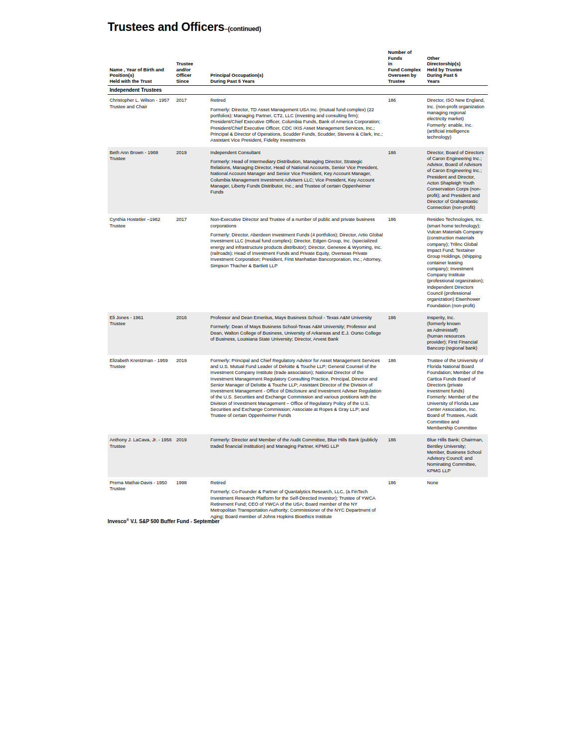Trustees and Officers–(continued)
| Name , Year of Birth and Position(s) Held with the Trust | Trustee and/or Officer Since | Principal Occupation(s) During Past 5 Years | Number of Funds in Fund Complex Overseen by Trustee | Other Directorship(s) Held by Trustee During Past 5 Years |
| --- | --- | --- | --- | --- |
| Independent Trustees |
| Christopher L. Wilson - 1957 Trustee and Chair | 2017 | Retired Formerly: Director, TD Asset Management USA Inc. (mutual fund complex) (22 portfolios); Managing Partner, CT2, LLC (investing and consulting firm); President/Chief Executive Officer, Columbia Funds, Bank of America Corporation; President/Chief Executive Officer, CDC IXIS Asset Management Services, Inc.; Principal & Director of Operations, Scudder Funds, Scudder, Stevens & Clark, Inc.; Assistant Vice President, Fidelity Investments | 186 | Director, ISO New England, Inc. (non-profit organization managing regional electricity market) Formerly: enable, Inc. (artificial intelligence technology) |
| Beth Ann Brown - 1968 Trustee | 2019 | Independent Consultant Formerly: Head of Intermediary Distribution, Managing Director, Strategic Relations, Managing Director, Head of National Accounts, Senior Vice President, National Account Manager and Senior Vice President, Key Account Manager, Columbia Management Investment Advisers LLC; Vice President, Key Account Manager, Liberty Funds Distributor, Inc.; and Trustee of certain Oppenheimer Funds | 186 | Director, Board of Directors of Caron Engineering Inc.; Advisor, Board of Advisors of Caron Engineering Inc.; President and Director, Acton Shapleigh Youth Conservation Corps (non-profit); and President and Director of Grahamtastic Connection (non-profit) |
| Cynthia Hostetler –1962 Trustee | 2017 | Non-Executive Director and Trustee of a number of public and private business corporations Formerly: Director, Aberdeen Investment Funds (4 portfolios); Director, Artio Global Investment LLC (mutual fund complex); Director, Edgen Group, Inc. (specialized energy and infrastructure products distributor); Director, Genesee & Wyoming, Inc. (railroads); Head of Investment Funds and Private Equity, Overseas Private Investment Corporation; President, First Manhattan Bancorporation, Inc.; Attorney, Simpson Thacher & Bartlett LLP | 186 | Resideo Technologies, Inc. (smart home technology); Vulcan Materials Company (construction materials company); Trilinc Global Impact Fund; Textainer Group Holdings, (shipping container leasing company); Investment Company Institute (professional organization); Independent Directors Council (professional organization) Eisenhower Foundation (non-profit) |
| Eli Jones - 1961 Trustee | 2016 | Professor and Dean Emeritus, Mays Business School - Texas A&M University Formerly: Dean of Mays Business School-Texas A&M University; Professor and Dean, Walton College of Business, University of Arkansas and E.J. Ourso College of Business, Louisiana State University; Director, Arvest Bank | 186 | Insperity, Inc. (formerly known as Administaff) (human resources provider); First Financial Bancorp (regional bank) |
| Elizabeth Krentzman - 1959 Trustee | 2019 | Formerly: Principal and Chief Regulatory Advisor for Asset Management Services and U.S. Mutual Fund Leader of Deloitte & Touche LLP; General Counsel of the Investment Company Institute (trade association); National Director of the Investment Management Regulatory Consulting Practice, Principal, Director and Senior Manager of Deloitte & Touche LLP; Assistant Director of the Division of Investment Management - Office of Disclosure and Investment Adviser Regulation of the U.S. Securities and Exchange Commission and various positions with the Division of Investment Management – Office of Regulatory Policy of the U.S. Securities and Exchange Commission; Associate at Ropes & Gray LLP; and Trustee of certain Oppenheimer Funds | 186 | Trustee of the University of Florida National Board Foundation; Member of the Cartica Funds Board of Directors (private investment funds) Formerly: Member of the University of Florida Law Center Association, Inc. Board of Trustees, Audit Committee and Membership Committee |
| Anthony J. LaCava, Jr. - 1956 Trustee | 2019 | Formerly: Director and Member of the Audit Committee, Blue Hills Bank (publicly traded financial institution) and Managing Partner, KPMG LLP | 186 | Blue Hills Bank; Chairman, Bentley University; Member, Business School Advisory Council; and Nominating Committee, KPMG LLP |
| Prema Mathai-Davis - 1950 Trustee | 1998 | Retired Formerly: Co-Founder & Partner of Quantalytics Research, LLC, (a FinTech Investment Research Platform for the Self-Directed Investor); Trustee of YWCA Retirement Fund; CEO of YWCA of the USA; Board member of the NY Metropolitan Transportation Authority; Commissioner of the NYC Department of Aging; Board member of Johns Hopkins Bioethics Institute | 186 | None |
Invesco® V.I. S&P 500 Buffer Fund - September